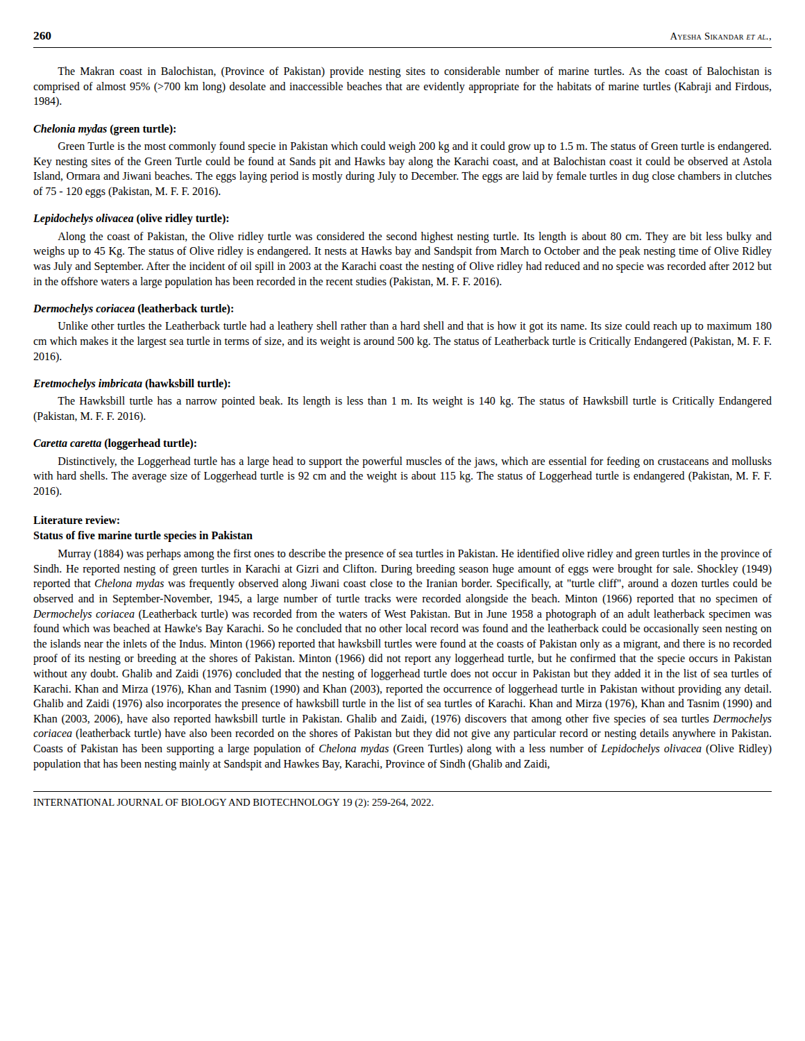260 Ayesha Sikandar et al.,
The Makran coast in Balochistan, (Province of Pakistan) provide nesting sites to considerable number of marine turtles. As the coast of Balochistan is comprised of almost 95% (>700 km long) desolate and inaccessible beaches that are evidently appropriate for the habitats of marine turtles (Kabraji and Firdous, 1984).
Chelonia mydas (green turtle):
Green Turtle is the most commonly found specie in Pakistan which could weigh 200 kg and it could grow up to 1.5 m. The status of Green turtle is endangered. Key nesting sites of the Green Turtle could be found at Sands pit and Hawks bay along the Karachi coast, and at Balochistan coast it could be observed at Astola Island, Ormara and Jiwani beaches. The eggs laying period is mostly during July to December. The eggs are laid by female turtles in dug close chambers in clutches of 75 - 120 eggs (Pakistan, M. F. F. 2016).
Lepidochelys olivacea (olive ridley turtle):
Along the coast of Pakistan, the Olive ridley turtle was considered the second highest nesting turtle. Its length is about 80 cm. They are bit less bulky and weighs up to 45 Kg. The status of Olive ridley is endangered. It nests at Hawks bay and Sandspit from March to October and the peak nesting time of Olive Ridley was July and September. After the incident of oil spill in 2003 at the Karachi coast the nesting of Olive ridley had reduced and no specie was recorded after 2012 but in the offshore waters a large population has been recorded in the recent studies (Pakistan, M. F. F. 2016).
Dermochelys coriacea (leatherback turtle):
Unlike other turtles the Leatherback turtle had a leathery shell rather than a hard shell and that is how it got its name. Its size could reach up to maximum 180 cm which makes it the largest sea turtle in terms of size, and its weight is around 500 kg. The status of Leatherback turtle is Critically Endangered (Pakistan, M. F. F. 2016).
Eretmochelys imbricata (hawksbill turtle):
The Hawksbill turtle has a narrow pointed beak. Its length is less than 1 m. Its weight is 140 kg. The status of Hawksbill turtle is Critically Endangered (Pakistan, M. F. F. 2016).
Caretta caretta (loggerhead turtle):
Distinctively, the Loggerhead turtle has a large head to support the powerful muscles of the jaws, which are essential for feeding on crustaceans and mollusks with hard shells. The average size of Loggerhead turtle is 92 cm and the weight is about 115 kg. The status of Loggerhead turtle is endangered (Pakistan, M. F. F. 2016).
Literature review:
Status of five marine turtle species in Pakistan
Murray (1884) was perhaps among the first ones to describe the presence of sea turtles in Pakistan. He identified olive ridley and green turtles in the province of Sindh. He reported nesting of green turtles in Karachi at Gizri and Clifton. During breeding season huge amount of eggs were brought for sale. Shockley (1949) reported that Chelona mydas was frequently observed along Jiwani coast close to the Iranian border. Specifically, at "turtle cliff", around a dozen turtles could be observed and in September-November, 1945, a large number of turtle tracks were recorded alongside the beach. Minton (1966) reported that no specimen of Dermochelys coriacea (Leatherback turtle) was recorded from the waters of West Pakistan. But in June 1958 a photograph of an adult leatherback specimen was found which was beached at Hawke's Bay Karachi. So he concluded that no other local record was found and the leatherback could be occasionally seen nesting on the islands near the inlets of the Indus. Minton (1966) reported that hawksbill turtles were found at the coasts of Pakistan only as a migrant, and there is no recorded proof of its nesting or breeding at the shores of Pakistan. Minton (1966) did not report any loggerhead turtle, but he confirmed that the specie occurs in Pakistan without any doubt. Ghalib and Zaidi (1976) concluded that the nesting of loggerhead turtle does not occur in Pakistan but they added it in the list of sea turtles of Karachi. Khan and Mirza (1976), Khan and Tasnim (1990) and Khan (2003), reported the occurrence of loggerhead turtle in Pakistan without providing any detail. Ghalib and Zaidi (1976) also incorporates the presence of hawksbill turtle in the list of sea turtles of Karachi. Khan and Mirza (1976), Khan and Tasnim (1990) and Khan (2003, 2006), have also reported hawksbill turtle in Pakistan. Ghalib and Zaidi, (1976) discovers that among other five species of sea turtles Dermochelys coriacea (leatherback turtle) have also been recorded on the shores of Pakistan but they did not give any particular record or nesting details anywhere in Pakistan. Coasts of Pakistan has been supporting a large population of Chelona mydas (Green Turtles) along with a less number of Lepidochelys olivacea (Olive Ridley) population that has been nesting mainly at Sandspit and Hawkes Bay, Karachi, Province of Sindh (Ghalib and Zaidi,
INTERNATIONAL JOURNAL OF BIOLOGY AND BIOTECHNOLOGY 19 (2): 259-264, 2022.